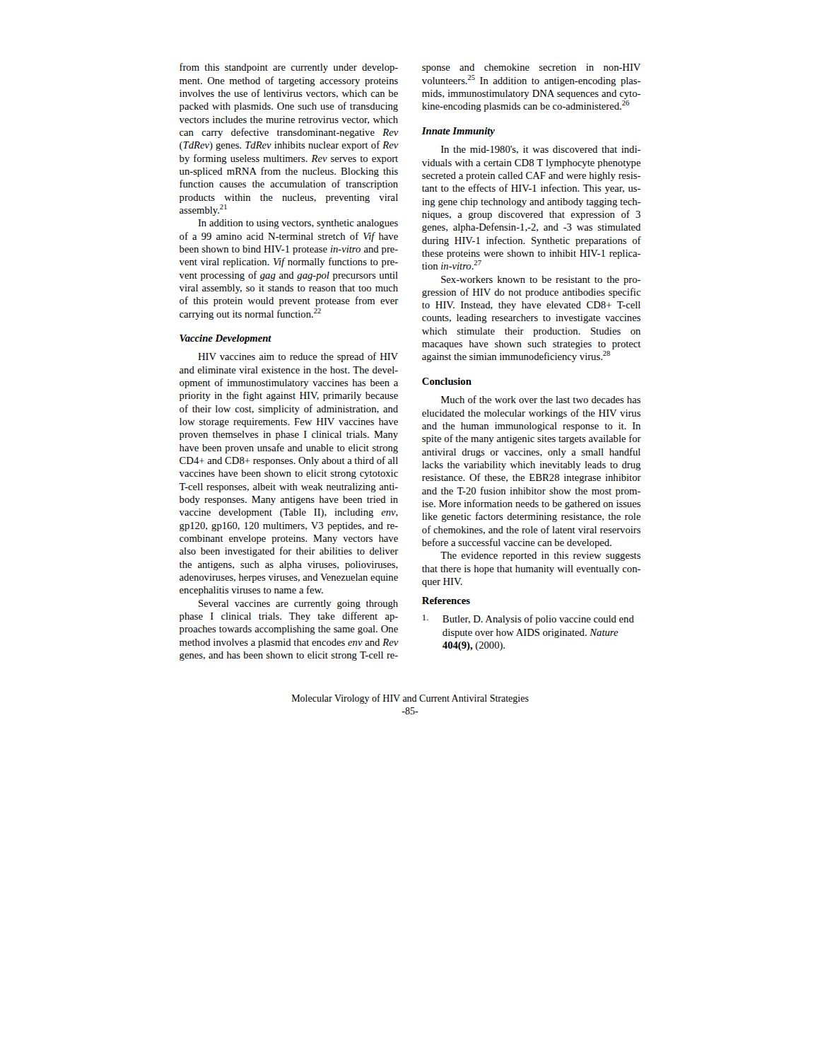from this standpoint are currently under development. One method of targeting accessory proteins involves the use of lentivirus vectors, which can be packed with plasmids. One such use of transducing vectors includes the murine retrovirus vector, which can carry defective transdominant-negative Rev (TdRev) genes. TdRev inhibits nuclear export of Rev by forming useless multimers. Rev serves to export un-spliced mRNA from the nucleus. Blocking this function causes the accumulation of transcription products within the nucleus, preventing viral assembly.21
In addition to using vectors, synthetic analogues of a 99 amino acid N-terminal stretch of Vif have been shown to bind HIV-1 protease in-vitro and prevent viral replication. Vif normally functions to prevent processing of gag and gag-pol precursors until viral assembly, so it stands to reason that too much of this protein would prevent protease from ever carrying out its normal function.22
Vaccine Development
HIV vaccines aim to reduce the spread of HIV and eliminate viral existence in the host. The development of immunostimulatory vaccines has been a priority in the fight against HIV, primarily because of their low cost, simplicity of administration, and low storage requirements. Few HIV vaccines have proven themselves in phase I clinical trials. Many have been proven unsafe and unable to elicit strong CD4+ and CD8+ responses. Only about a third of all vaccines have been shown to elicit strong cytotoxic T-cell responses, albeit with weak neutralizing antibody responses. Many antigens have been tried in vaccine development (Table II), including env, gp120, gp160, 120 multimers, V3 peptides, and recombinant envelope proteins. Many vectors have also been investigated for their abilities to deliver the antigens, such as alpha viruses, polioviruses, adenoviruses, herpes viruses, and Venezuelan equine encephalitis viruses to name a few.
Several vaccines are currently going through phase I clinical trials. They take different approaches towards accomplishing the same goal. One method involves a plasmid that encodes env and Rev genes, and has been shown to elicit strong T-cell response and chemokine secretion in non-HIV volunteers.25 In addition to antigen-encoding plasmids, immunostimulatory DNA sequences and cytokine-encoding plasmids can be co-administered.26
Innate Immunity
In the mid-1980's, it was discovered that individuals with a certain CD8 T lymphocyte phenotype secreted a protein called CAF and were highly resistant to the effects of HIV-1 infection. This year, using gene chip technology and antibody tagging techniques, a group discovered that expression of 3 genes, alpha-Defensin-1,-2, and -3 was stimulated during HIV-1 infection. Synthetic preparations of these proteins were shown to inhibit HIV-1 replication in-vitro.27
Sex-workers known to be resistant to the progression of HIV do not produce antibodies specific to HIV. Instead, they have elevated CD8+ T-cell counts, leading researchers to investigate vaccines which stimulate their production. Studies on macaques have shown such strategies to protect against the simian immunodeficiency virus.28
Conclusion
Much of the work over the last two decades has elucidated the molecular workings of the HIV virus and the human immunological response to it. In spite of the many antigenic sites targets available for antiviral drugs or vaccines, only a small handful lacks the variability which inevitably leads to drug resistance. Of these, the EBR28 integrase inhibitor and the T-20 fusion inhibitor show the most promise. More information needs to be gathered on issues like genetic factors determining resistance, the role of chemokines, and the role of latent viral reservoirs before a successful vaccine can be developed.
The evidence reported in this review suggests that there is hope that humanity will eventually conquer HIV.
References
1.
Butler, D. Analysis of polio vaccine could end dispute over how AIDS originated. Nature 404(9), (2000).
Molecular Virology of HIV and Current Antiviral Strategies -85-